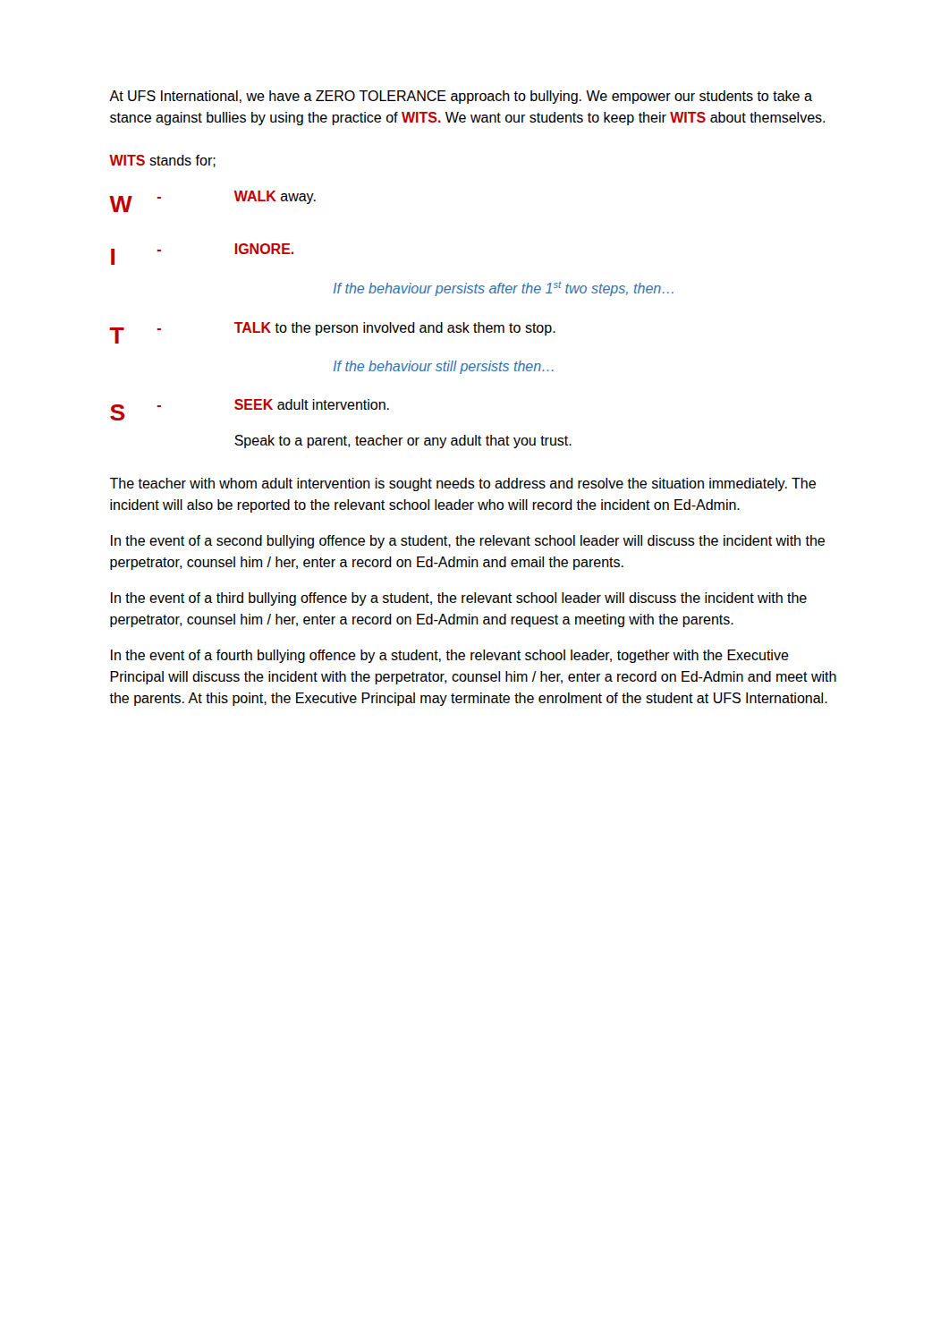At UFS International, we have a ZERO TOLERANCE approach to bullying. We empower our students to take a stance against bullies by using the practice of WITS. We want our students to keep their WITS about themselves.
WITS stands for;
W-WALK away.
I-IGNORE.
If the behaviour persists after the 1st two steps, then…
T-TALK to the person involved and ask them to stop.
If the behaviour still persists then…
S-SEEK adult intervention. Speak to a parent, teacher or any adult that you trust.
The teacher with whom adult intervention is sought needs to address and resolve the situation immediately. The incident will also be reported to the relevant school leader who will record the incident on Ed-Admin.
In the event of a second bullying offence by a student, the relevant school leader will discuss the incident with the perpetrator, counsel him / her, enter a record on Ed-Admin and email the parents.
In the event of a third bullying offence by a student, the relevant school leader will discuss the incident with the perpetrator, counsel him / her, enter a record on Ed-Admin and request a meeting with the parents.
In the event of a fourth bullying offence by a student, the relevant school leader, together with the Executive Principal will discuss the incident with the perpetrator, counsel him / her, enter a record on Ed-Admin and meet with the parents. At this point, the Executive Principal may terminate the enrolment of the student at UFS International.